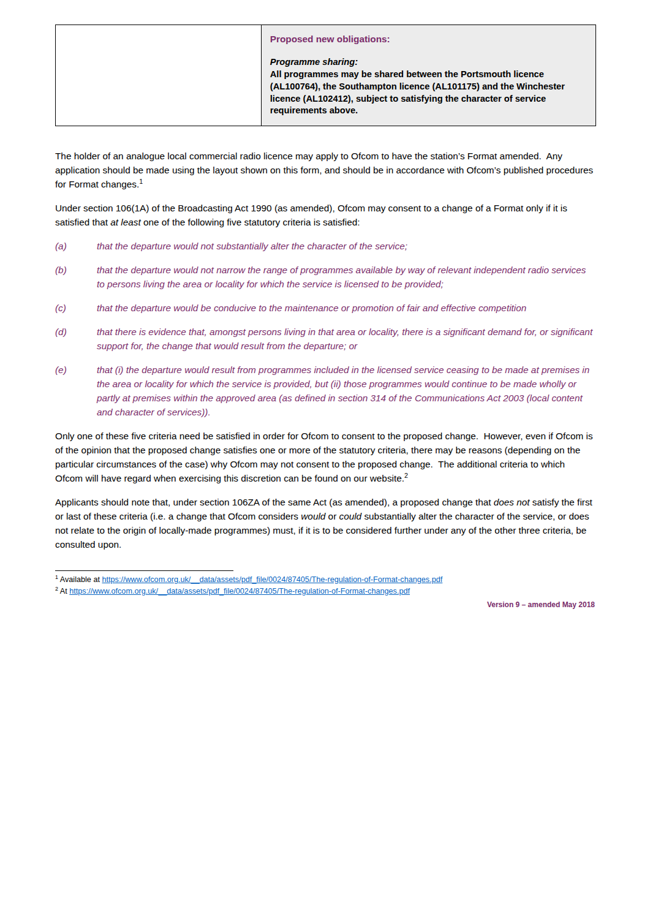Proposed new obligations:
Programme sharing:
All programmes may be shared between the Portsmouth licence (AL100764), the Southampton licence (AL101175) and the Winchester licence (AL102412), subject to satisfying the character of service requirements above.
The holder of an analogue local commercial radio licence may apply to Ofcom to have the station’s Format amended. Any application should be made using the layout shown on this form, and should be in accordance with Ofcom’s published procedures for Format changes.1
Under section 106(1A) of the Broadcasting Act 1990 (as amended), Ofcom may consent to a change of a Format only if it is satisfied that at least one of the following five statutory criteria is satisfied:
(a)
that the departure would not substantially alter the character of the service;
(b)
that the departure would not narrow the range of programmes available by way of relevant independent radio services to persons living the area or locality for which the service is licensed to be provided;
(c)
that the departure would be conducive to the maintenance or promotion of fair and effective competition
(d)
that there is evidence that, amongst persons living in that area or locality, there is a significant demand for, or significant support for, the change that would result from the departure; or
(e)
that (i) the departure would result from programmes included in the licensed service ceasing to be made at premises in the area or locality for which the service is provided, but (ii) those programmes would continue to be made wholly or partly at premises within the approved area (as defined in section 314 of the Communications Act 2003 (local content and character of services)).
Only one of these five criteria need be satisfied in order for Ofcom to consent to the proposed change. However, even if Ofcom is of the opinion that the proposed change satisfies one or more of the statutory criteria, there may be reasons (depending on the particular circumstances of the case) why Ofcom may not consent to the proposed change. The additional criteria to which Ofcom will have regard when exercising this discretion can be found on our website.2
Applicants should note that, under section 106ZA of the same Act (as amended), a proposed change that does not satisfy the first or last of these criteria (i.e. a change that Ofcom considers would or could substantially alter the character of the service, or does not relate to the origin of locally-made programmes) must, if it is to be considered further under any of the other three criteria, be consulted upon.
1 Available at https://www.ofcom.org.uk/__data/assets/pdf_file/0024/87405/The-regulation-of-Format-changes.pdf
2 At https://www.ofcom.org.uk/__data/assets/pdf_file/0024/87405/The-regulation-of-Format-changes.pdf
Version 9 – amended May 2018